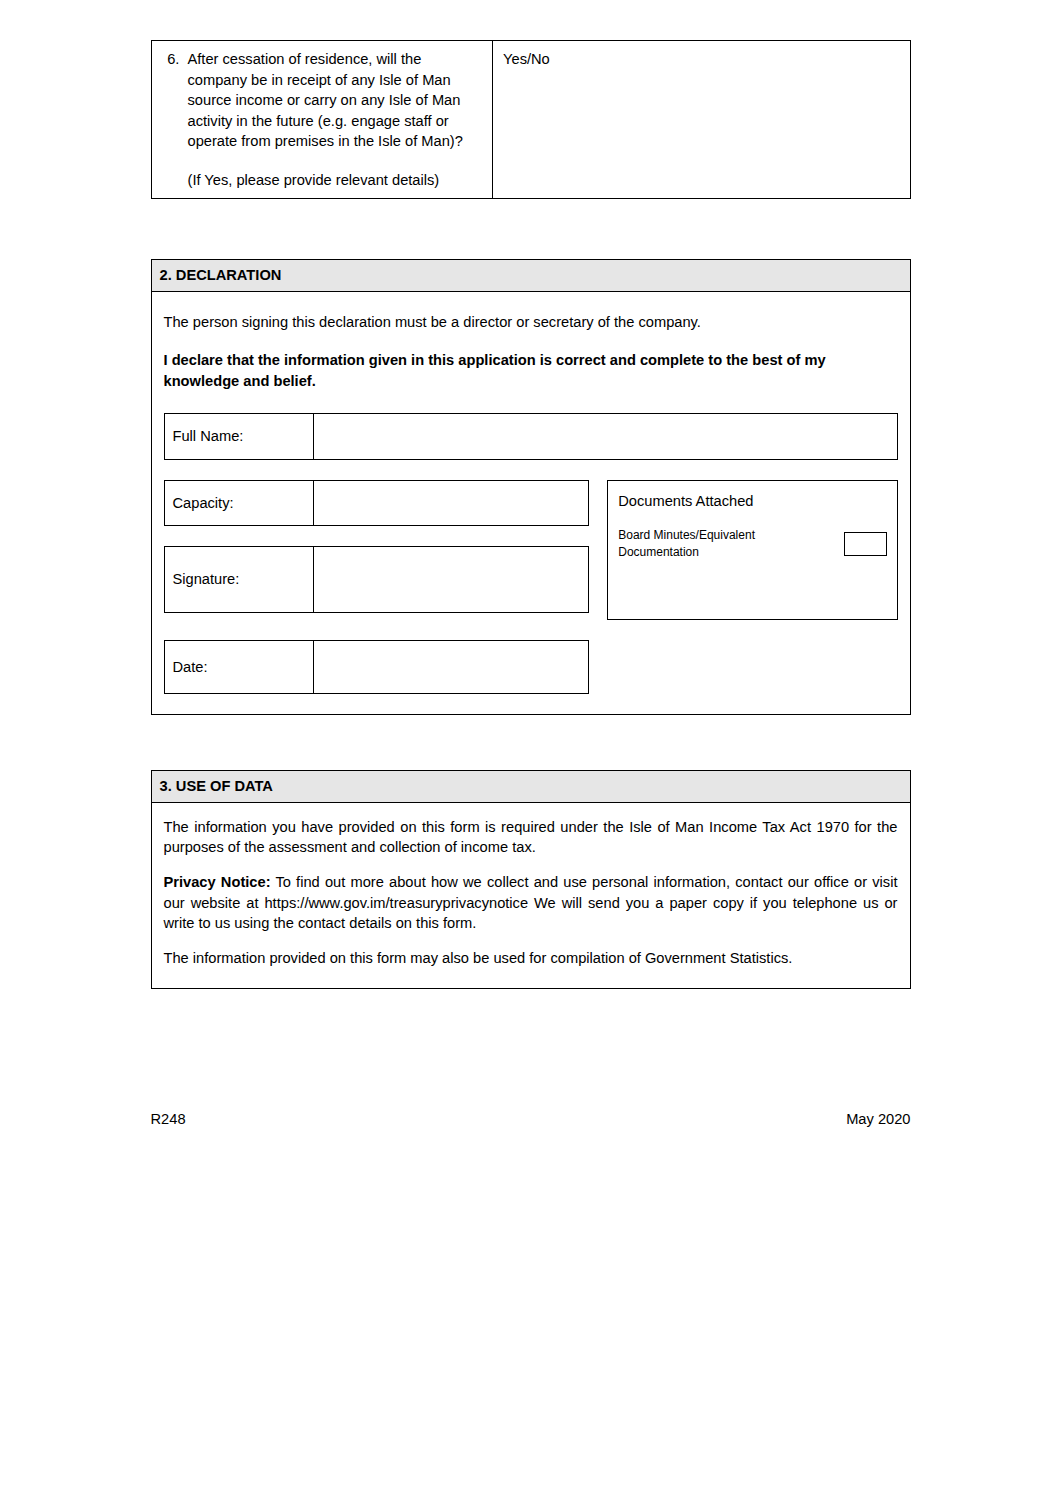| After cessation of residence, will the company be in receipt of any Isle of Man source income or carry on any Isle of Man activity in the future (e.g. engage staff or operate from premises in the Isle of Man)? (If Yes, please provide relevant details) | Yes/No |
2. DECLARATION
The person signing this declaration must be a director or secretary of the company.
I declare that the information given in this application is correct and complete to the best of my knowledge and belief.
Full Name:
Capacity:
Signature:
Documents Attached
Board Minutes/Equivalent Documentation
Date:
3. USE OF DATA
The information you have provided on this form is required under the Isle of Man Income Tax Act 1970 for the purposes of the assessment and collection of income tax.
Privacy Notice: To find out more about how we collect and use personal information, contact our office or visit our website at https://www.gov.im/treasuryprivacynotice We will send you a paper copy if you telephone us or write to us using the contact details on this form.
The information provided on this form may also be used for compilation of Government Statistics.
R248 May 2020